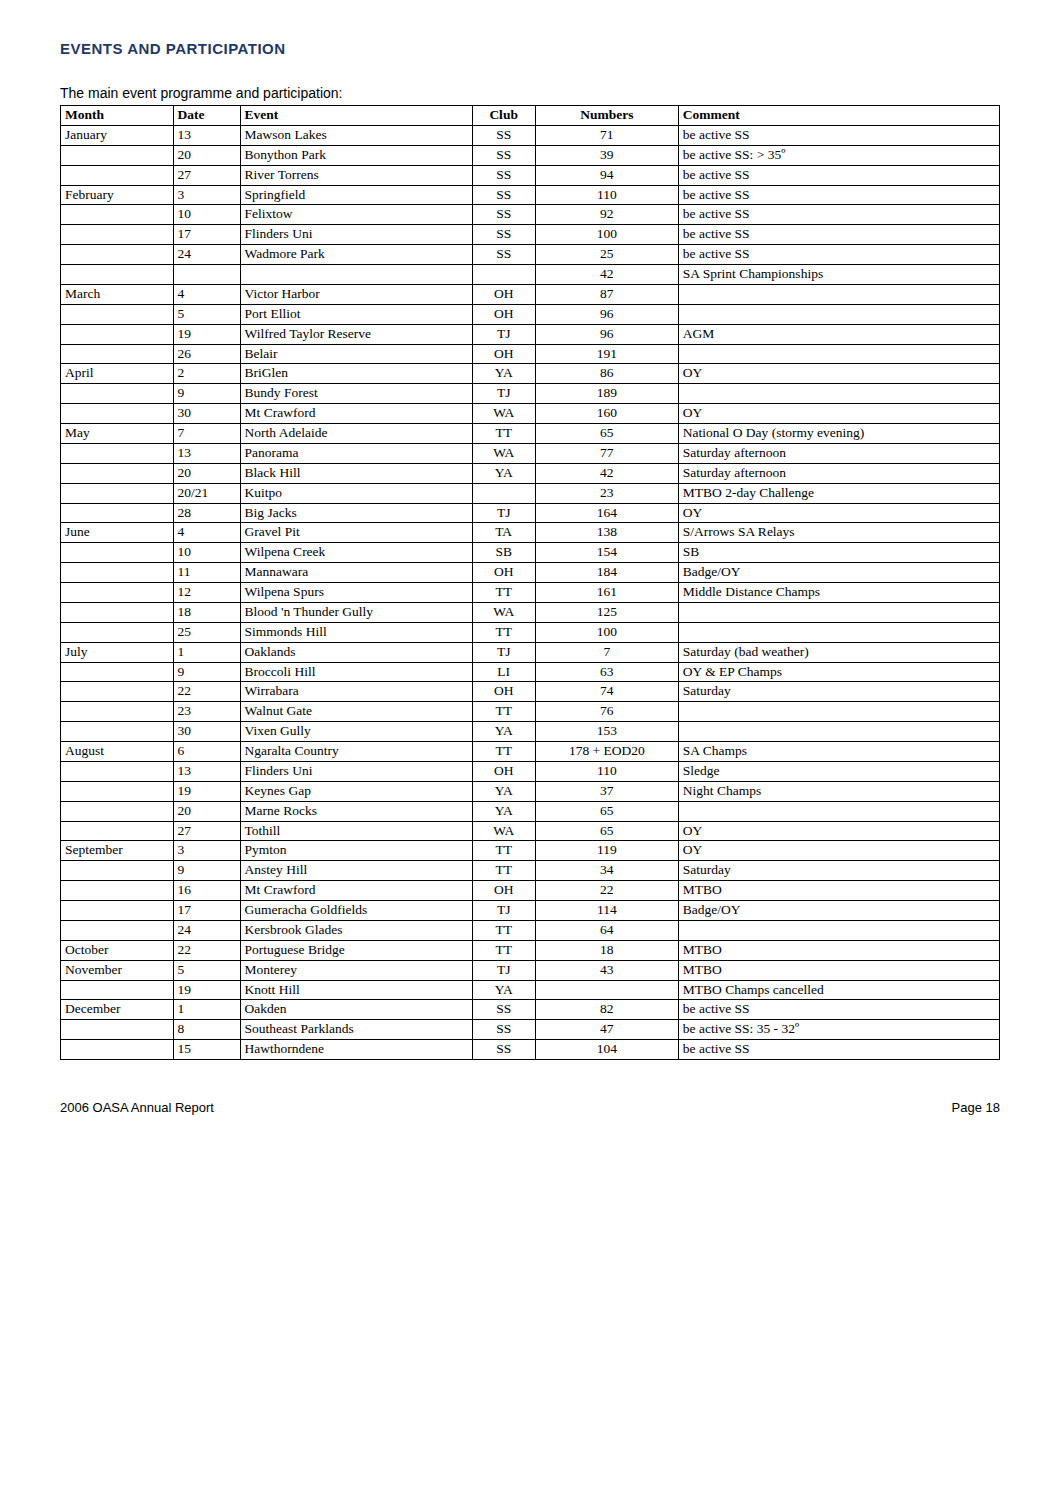EVENTS AND PARTICIPATION
The main event programme and participation:
| Month | Date | Event | Club | Numbers | Comment |
| --- | --- | --- | --- | --- | --- |
| January | 13 | Mawson Lakes | SS | 71 | be active SS |
| | 20 | Bonython Park | SS | 39 | be active SS: > 35º |
| | 27 | River Torrens | SS | 94 | be active SS |
| February | 3 | Springfield | SS | 110 | be active SS |
| | 10 | Felixtow | SS | 92 | be active SS |
| | 17 | Flinders Uni | SS | 100 | be active SS |
| | 24 | Wadmore Park | SS | 25 | be active SS |
| | | | | 42 | SA Sprint Championships |
| March | 4 | Victor Harbor | OH | 87 | |
| | 5 | Port Elliot | OH | 96 | |
| | 19 | Wilfred Taylor Reserve | TJ | 96 | AGM |
| | 26 | Belair | OH | 191 | |
| April | 2 | BriGlen | YA | 86 | OY |
| | 9 | Bundy Forest | TJ | 189 | |
| | 30 | Mt Crawford | WA | 160 | OY |
| May | 7 | North Adelaide | TT | 65 | National O Day (stormy evening) |
| | 13 | Panorama | WA | 77 | Saturday afternoon |
| | 20 | Black Hill | YA | 42 | Saturday afternoon |
| | 20/21 | Kuitpo | | 23 | MTBO 2-day Challenge |
| | 28 | Big Jacks | TJ | 164 | OY |
| June | 4 | Gravel Pit | TA | 138 | S/Arrows SA Relays |
| | 10 | Wilpena Creek | SB | 154 | SB |
| | 11 | Mannawara | OH | 184 | Badge/OY |
| | 12 | Wilpena Spurs | TT | 161 | Middle Distance Champs |
| | 18 | Blood 'n Thunder Gully | WA | 125 | |
| | 25 | Simmonds Hill | TT | 100 | |
| July | 1 | Oaklands | TJ | 7 | Saturday (bad weather) |
| | 9 | Broccoli Hill | LI | 63 | OY & EP Champs |
| | 22 | Wirrabara | OH | 74 | Saturday |
| | 23 | Walnut Gate | TT | 76 | |
| | 30 | Vixen Gully | YA | 153 | |
| August | 6 | Ngaralta Country | TT | 178 + EOD20 | SA Champs |
| | 13 | Flinders Uni | OH | 110 | Sledge |
| | 19 | Keynes Gap | YA | 37 | Night Champs |
| | 20 | Marne Rocks | YA | 65 | |
| | 27 | Tothill | WA | 65 | OY |
| September | 3 | Pymton | TT | 119 | OY |
| | 9 | Anstey Hill | TT | 34 | Saturday |
| | 16 | Mt Crawford | OH | 22 | MTBO |
| | 17 | Gumeracha Goldfields | TJ | 114 | Badge/OY |
| | 24 | Kersbrook Glades | TT | 64 | |
| October | 22 | Portuguese Bridge | TT | 18 | MTBO |
| November | 5 | Monterey | TJ | 43 | MTBO |
| | 19 | Knott Hill | YA | | MTBO Champs cancelled |
| December | 1 | Oakden | SS | 82 | be active SS |
| | 8 | Southeast Parklands | SS | 47 | be active SS: 35 - 32º |
| | 15 | Hawthorndene | SS | 104 | be active SS |
2006 OASA Annual Report Page 18